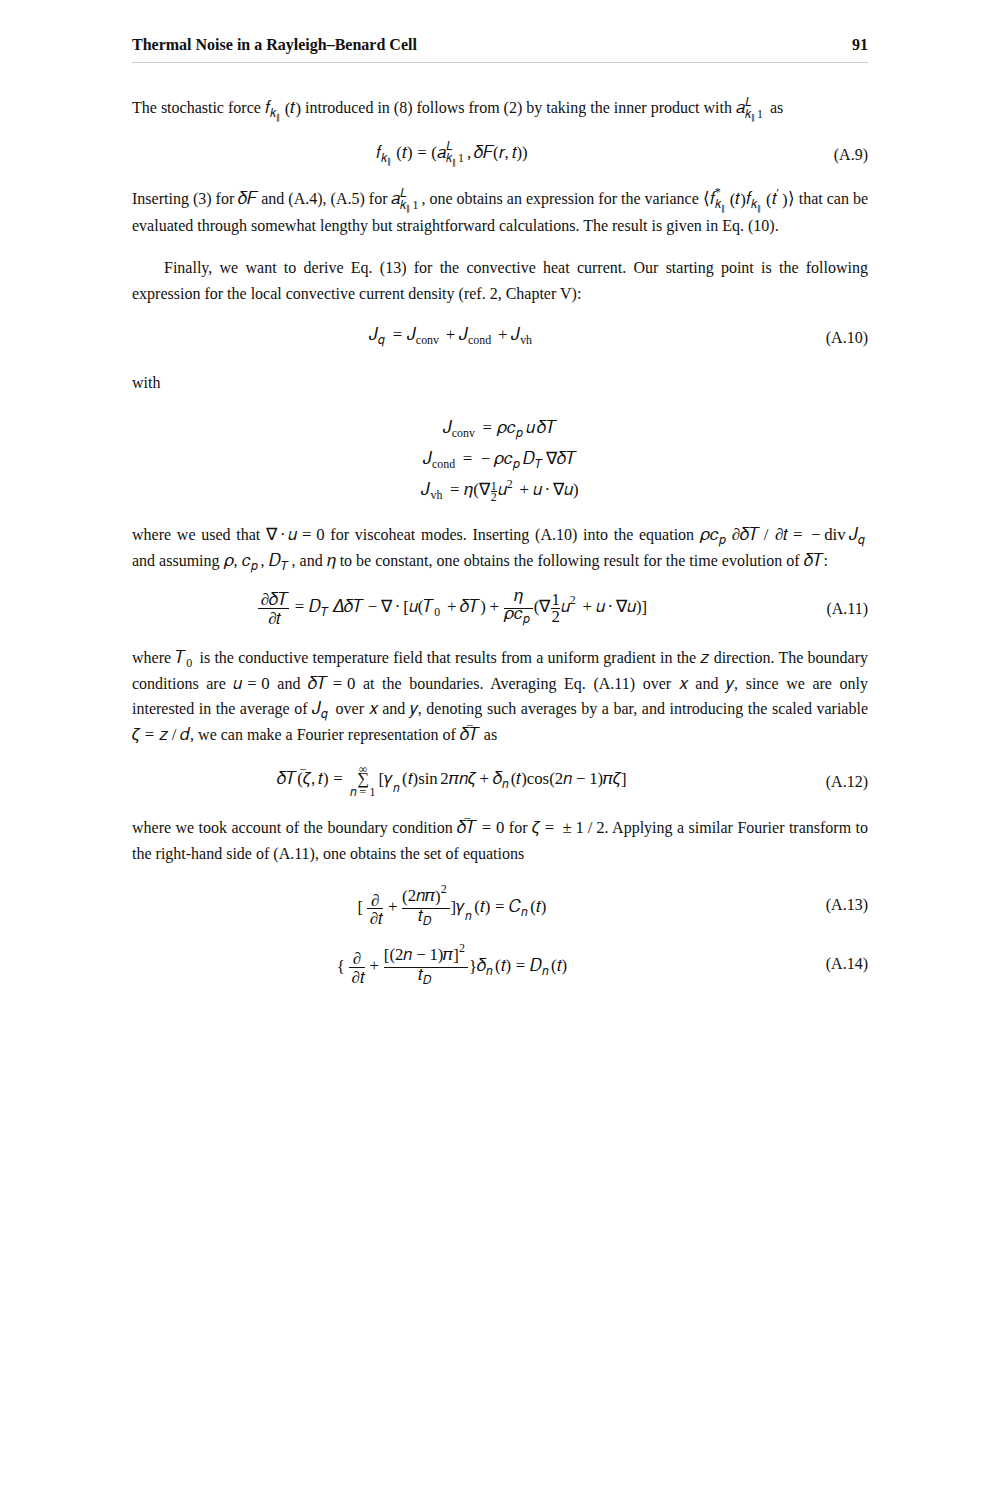Thermal Noise in a Rayleigh–Benard Cell 91
The stochastic force fk∥(t) introduced in (8) follows from (2) by taking the inner product with ak∥1L as
fk∥ (t) = ( ak∥1L , δF(r,t) ) (A.9)
Inserting (3) for δF and (A.4), (A.5) for ak∥1L, one obtains an expression for the variance ⟨fk∥*(t)fk∥(t′)⟩ that can be evaluated through somewhat lengthy but straightforward calculations. The result is given in Eq. (10).
Finally, we want to derive Eq. (13) for the convective heat current. Our starting point is the following expression for the local convective current density (ref. 2, Chapter V):
Jq = Jconv + Jcond + Jvh (A.10)
with
Jconv = ρcpuδT
Jcond = −ρcpDT∇δT
Jvh = η(∇12u2 + u·∇u)
where we used that ∇·u=0 for viscoheat modes. Inserting (A.10) into the equation ρcp∂δT/∂t=−divJq and assuming ρ, cp, DT, and η to be constant, one obtains the following result for the time evolution of δT:
∂δT ∂t = DTΔδT − ∇· [ u(T0+δT) + ηρcp (∇12u2 + u·∇u) ] (A.11)
where T0 is the conductive temperature field that results from a uniform gradient in the z direction. The boundary conditions are u=0 and δT=0 at the boundaries. Averaging Eq. (A.11) over x and y, since we are only interested in the average of Jq over x and y, denoting such averages by a bar, and introducing the scaled variable ζ=z/d, we can make a Fourier representation of δT¯ as
δT(ζ,t)¯ = ∑ n=1 ∞ [ γn(t) sin2πnζ + δn(t) cos(2n−1)πζ ] (A.12)
where we took account of the boundary condition δT¯=0 for ζ=±1/2. Applying a similar Fourier transform to the right-hand side of (A.11), one obtains the set of equations
[ ∂∂t + (2nπ)2 tD ] γn(t) = Cn(t) (A.13)
{ ∂∂t + [(2n−1)π]2 tD } δn(t) = Dn(t) (A.14)